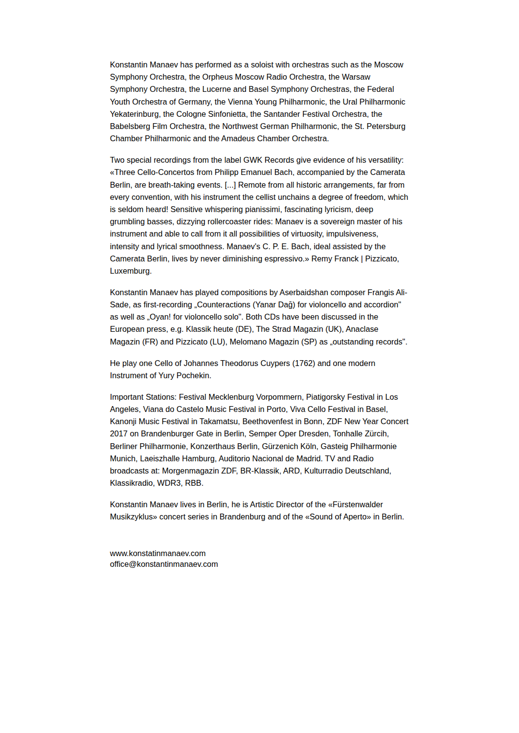Konstantin Manaev has performed as a soloist with orchestras such as the Moscow Symphony Orchestra, the Orpheus Moscow Radio Orchestra, the Warsaw Symphony Orchestra, the Lucerne and Basel Symphony Orchestras, the Federal Youth Orchestra of Germany, the Vienna Young Philharmonic, the Ural Philharmonic Yekaterinburg, the Cologne Sinfonietta, the Santander Festival Orchestra, the Babelsberg Film Orchestra, the Northwest German Philharmonic, the St. Petersburg Chamber Philharmonic and the Amadeus Chamber Orchestra.
Two special recordings from the label GWK Records give evidence of his versatility: «Three Cello-Concertos from Philipp Emanuel Bach, accompanied by the Camerata Berlin, are breath-taking events. [...] Remote from all historic arrangements, far from every convention, with his instrument the cellist unchains a degree of freedom, which is seldom heard! Sensitive whispering pianissimi, fascinating lyricism, deep grumbling basses, dizzying rollercoaster rides: Manaev is a sovereign master of his instrument and able to call from it all possibilities of virtuosity, impulsiveness, intensity and lyrical smoothness. Manaev's C. P. E. Bach, ideal assisted by the Camerata Berlin, lives by never diminishing espressivo.» Remy Franck | Pizzicato, Luxemburg.
Konstantin Manaev has played compositions by Aserbaidshan composer Frangis Ali-Sade, as first-recording „Counteractions (Yanar Dağ) for violoncello and accordion" as well as „Oyan! for violoncello solo". Both CDs have been discussed in the European press, e.g. Klassik heute (DE), The Strad Magazin (UK), Anaclase Magazin (FR) and Pizzicato (LU), Melomano Magazin (SP) as „outstanding records".
He play one Cello of Johannes Theodorus Cuypers (1762) and one modern Instrument of Yury Pochekin.
Important Stations: Festival Mecklenburg Vorpommern, Piatigorsky Festival in Los Angeles, Viana do Castelo Music Festival in Porto, Viva Cello Festival in Basel, Kanonji Music Festival in Takamatsu, Beethovenfest in Bonn, ZDF New Year Concert 2017 on Brandenburger Gate in Berlin, Semper Oper Dresden, Tonhalle Zürcih, Berliner Philharmonie, Konzerthaus Berlin, Gürzenich Köln, Gasteig Philharmonie Munich, Laeiszhalle Hamburg, Auditorio Nacional de Madrid. TV and Radio broadcasts at: Morgenmagazin ZDF, BR-Klassik, ARD, Kulturradio Deutschland, Klassikradio, WDR3, RBB.
Konstantin Manaev lives in Berlin, he is Artistic Director of the «Fürstenwalder Musikzyklus» concert series in Brandenburg and of the «Sound of Aperto» in Berlin.
www.konstatinmanaev.com
office@konstantinmanaev.com